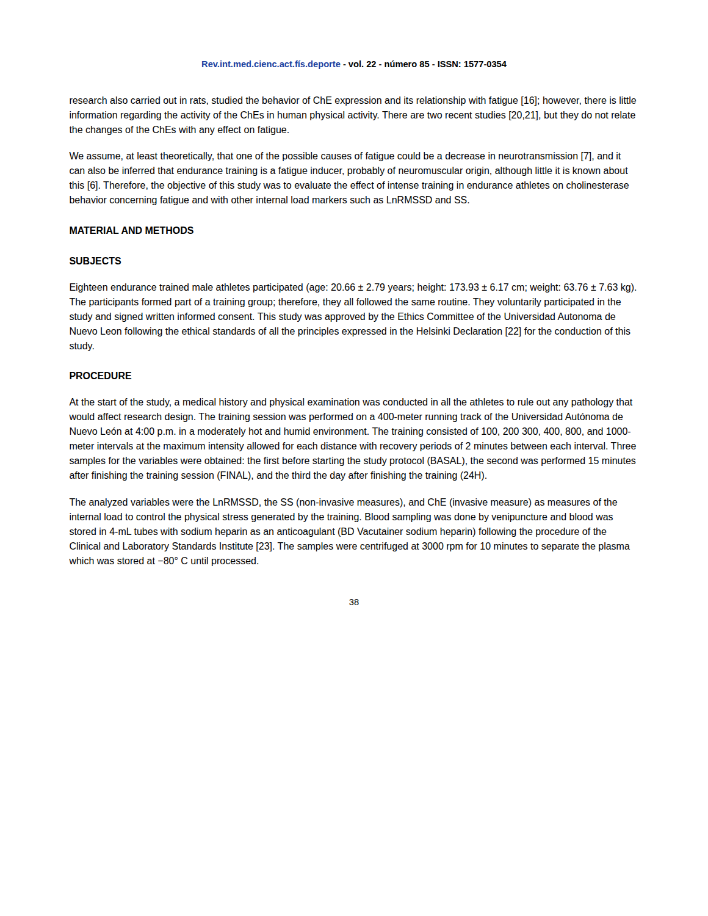Rev.int.med.cienc.act.fís.deporte - vol. 22 - número 85 - ISSN: 1577-0354
research also carried out in rats, studied the behavior of ChE expression and its relationship with fatigue [16]; however, there is little information regarding the activity of the ChEs in human physical activity. There are two recent studies [20,21], but they do not relate the changes of the ChEs with any effect on fatigue.
We assume, at least theoretically, that one of the possible causes of fatigue could be a decrease in neurotransmission [7], and it can also be inferred that endurance training is a fatigue inducer, probably of neuromuscular origin, although little it is known about this [6]. Therefore, the objective of this study was to evaluate the effect of intense training in endurance athletes on cholinesterase behavior concerning fatigue and with other internal load markers such as LnRMSSD and SS.
MATERIAL AND METHODS
SUBJECTS
Eighteen endurance trained male athletes participated (age: 20.66 ± 2.79 years; height: 173.93 ± 6.17 cm; weight: 63.76 ± 7.63 kg). The participants formed part of a training group; therefore, they all followed the same routine. They voluntarily participated in the study and signed written informed consent. This study was approved by the Ethics Committee of the Universidad Autonoma de Nuevo Leon following the ethical standards of all the principles expressed in the Helsinki Declaration [22] for the conduction of this study.
PROCEDURE
At the start of the study, a medical history and physical examination was conducted in all the athletes to rule out any pathology that would affect research design. The training session was performed on a 400-meter running track of the Universidad Autónoma de Nuevo León at 4:00 p.m. in a moderately hot and humid environment. The training consisted of 100, 200 300, 400, 800, and 1000-meter intervals at the maximum intensity allowed for each distance with recovery periods of 2 minutes between each interval. Three samples for the variables were obtained: the first before starting the study protocol (BASAL), the second was performed 15 minutes after finishing the training session (FINAL), and the third the day after finishing the training (24H).
The analyzed variables were the LnRMSSD, the SS (non-invasive measures), and ChE (invasive measure) as measures of the internal load to control the physical stress generated by the training. Blood sampling was done by venipuncture and blood was stored in 4-mL tubes with sodium heparin as an anticoagulant (BD Vacutainer sodium heparin) following the procedure of the Clinical and Laboratory Standards Institute [23]. The samples were centrifuged at 3000 rpm for 10 minutes to separate the plasma which was stored at −80° C until processed.
38